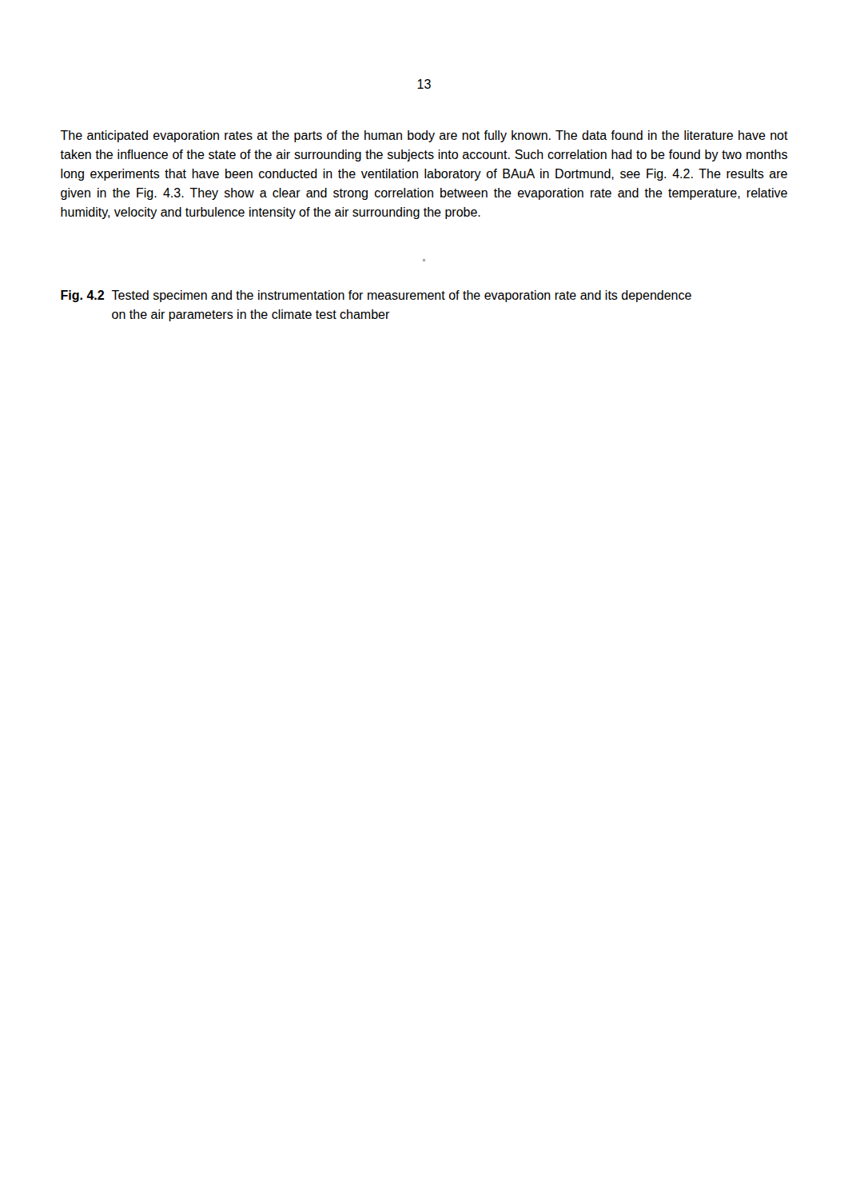13
The anticipated evaporation rates at the parts of the human body are not fully known. The data found in the literature have not taken the influence of the state of the air surrounding the subjects into account. Such correlation had to be found by two months long experiments that have been conducted in the ventilation laboratory of BAuA in Dortmund, see Fig. 4.2. The results are given in the Fig. 4.3. They show a clear and strong correlation between the evaporation rate and the temperature, relative humidity, velocity and turbulence intensity of the air surrounding the probe.
Fig. 4.2 Tested specimen and the instrumentation for measurement of the evaporation rate and its dependence on the air parameters in the climate test chamber